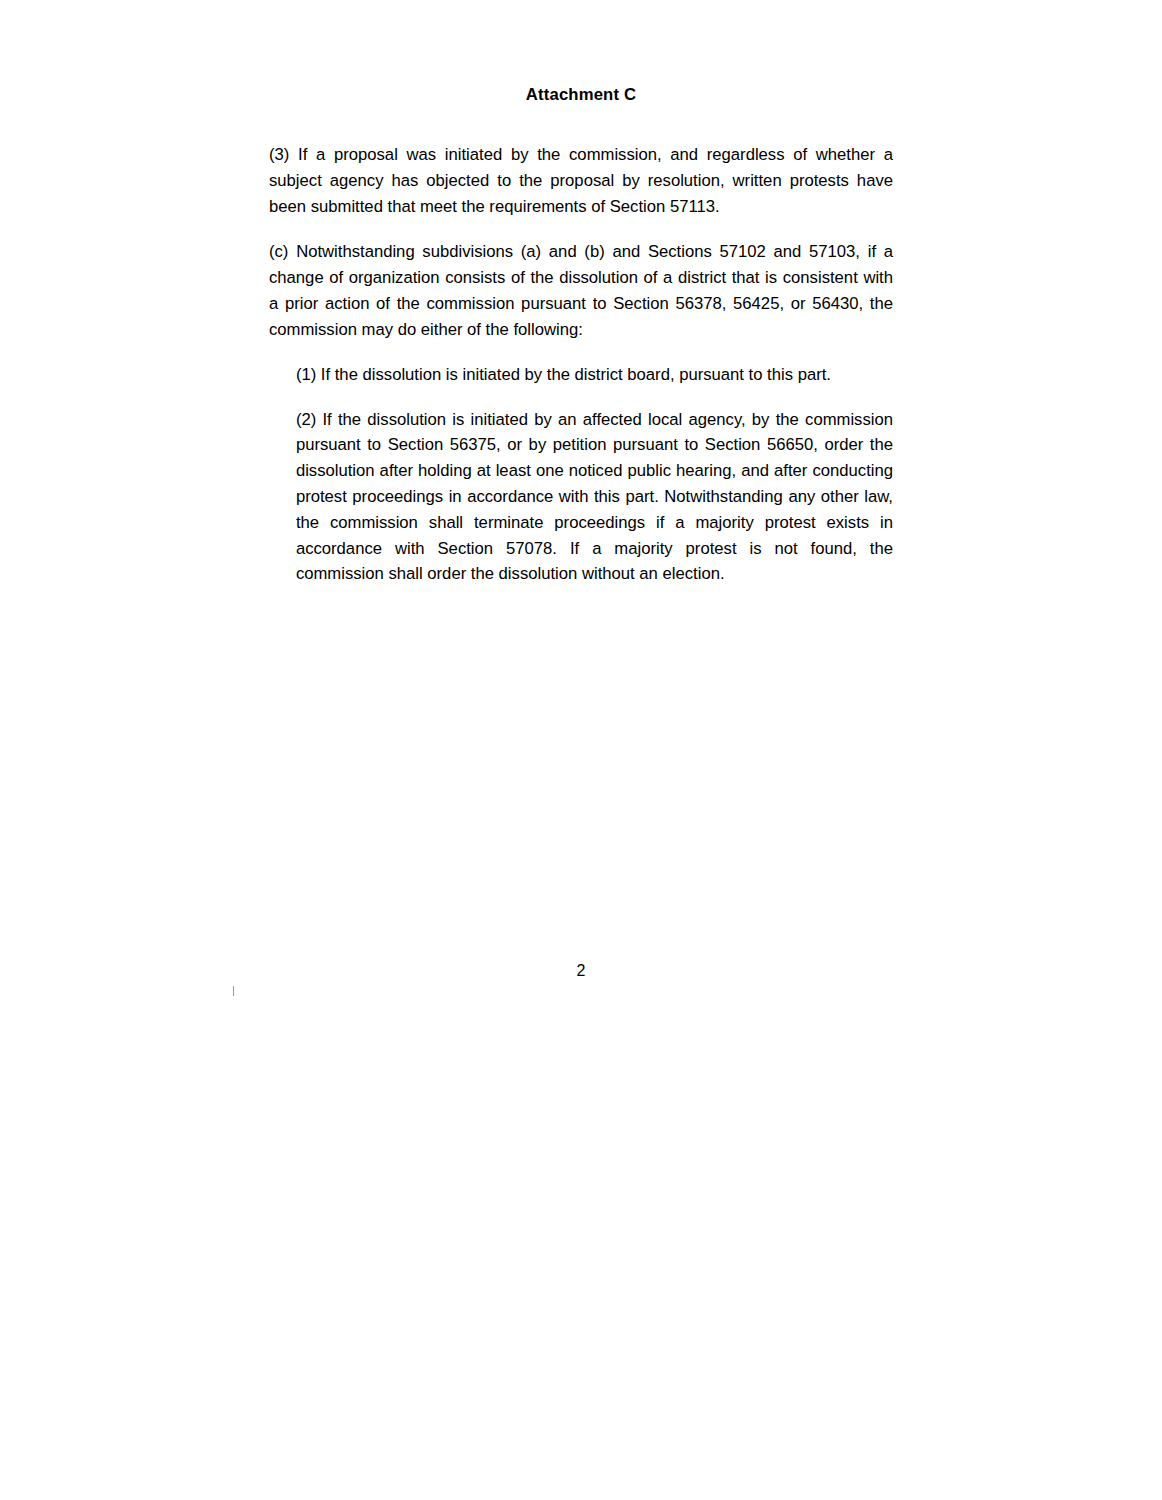Attachment C
(3) If a proposal was initiated by the commission, and regardless of whether a subject agency has objected to the proposal by resolution, written protests have been submitted that meet the requirements of Section 57113.
(c) Notwithstanding subdivisions (a) and (b) and Sections 57102 and 57103, if a change of organization consists of the dissolution of a district that is consistent with a prior action of the commission pursuant to Section 56378, 56425, or 56430, the commission may do either of the following:
(1) If the dissolution is initiated by the district board, pursuant to this part.
(2) If the dissolution is initiated by an affected local agency, by the commission pursuant to Section 56375, or by petition pursuant to Section 56650, order the dissolution after holding at least one noticed public hearing, and after conducting protest proceedings in accordance with this part. Notwithstanding any other law, the commission shall terminate proceedings if a majority protest exists in accordance with Section 57078. If a majority protest is not found, the commission shall order the dissolution without an election.
2